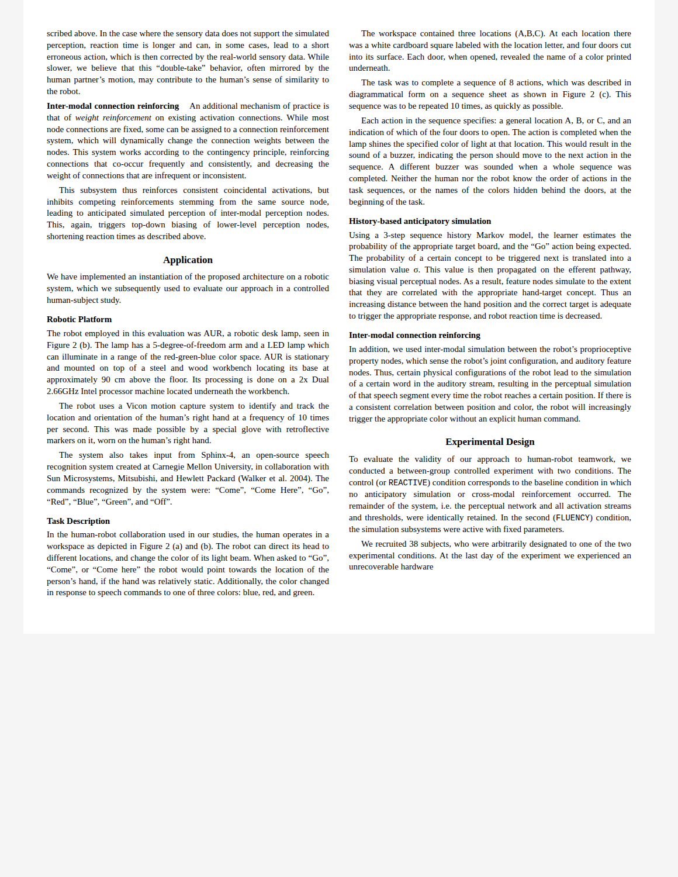scribed above. In the case where the sensory data does not support the simulated perception, reaction time is longer and can, in some cases, lead to a short erroneous action, which is then corrected by the real-world sensory data. While slower, we believe that this “double-take” behavior, often mirrored by the human partner’s motion, may contribute to the human’s sense of similarity to the robot.
Inter-modal connection reinforcing An additional mechanism of practice is that of weight reinforcement on existing activation connections. While most node connections are fixed, some can be assigned to a connection reinforcement system, which will dynamically change the connection weights between the nodes. This system works according to the contingency principle, reinforcing connections that co-occur frequently and consistently, and decreasing the weight of connections that are infrequent or inconsistent.
This subsystem thus reinforces consistent coincidental activations, but inhibits competing reinforcements stemming from the same source node, leading to anticipated simulated perception of inter-modal perception nodes. This, again, triggers top-down biasing of lower-level perception nodes, shortening reaction times as described above.
Application
We have implemented an instantiation of the proposed architecture on a robotic system, which we subsequently used to evaluate our approach in a controlled human-subject study.
Robotic Platform
The robot employed in this evaluation was AUR, a robotic desk lamp, seen in Figure 2 (b). The lamp has a 5-degree-of-freedom arm and a LED lamp which can illuminate in a range of the red-green-blue color space. AUR is stationary and mounted on top of a steel and wood workbench locating its base at approximately 90 cm above the floor. Its processing is done on a 2x Dual 2.66GHz Intel processor machine located underneath the workbench.
The robot uses a Vicon motion capture system to identify and track the location and orientation of the human’s right hand at a frequency of 10 times per second. This was made possible by a special glove with retroflective markers on it, worn on the human’s right hand.
The system also takes input from Sphinx-4, an open-source speech recognition system created at Carnegie Mellon University, in collaboration with Sun Microsystems, Mitsubishi, and Hewlett Packard (Walker et al. 2004). The commands recognized by the system were: “Come”, “Come Here”, “Go”, “Red”, “Blue”, “Green”, and “Off”.
Task Description
In the human-robot collaboration used in our studies, the human operates in a workspace as depicted in Figure 2 (a) and (b). The robot can direct its head to different locations, and change the color of its light beam. When asked to “Go”, “Come”, or “Come here” the robot would point towards the location of the person’s hand, if the hand was relatively static. Additionally, the color changed in response to speech commands to one of three colors: blue, red, and green.
The workspace contained three locations (A,B,C). At each location there was a white cardboard square labeled with the location letter, and four doors cut into its surface. Each door, when opened, revealed the name of a color printed underneath.
The task was to complete a sequence of 8 actions, which was described in diagrammatical form on a sequence sheet as shown in Figure 2 (c). This sequence was to be repeated 10 times, as quickly as possible.
Each action in the sequence specifies: a general location A, B, or C, and an indication of which of the four doors to open. The action is completed when the lamp shines the specified color of light at that location. This would result in the sound of a buzzer, indicating the person should move to the next action in the sequence. A different buzzer was sounded when a whole sequence was completed. Neither the human nor the robot know the order of actions in the task sequences, or the names of the colors hidden behind the doors, at the beginning of the task.
History-based anticipatory simulation
Using a 3-step sequence history Markov model, the learner estimates the probability of the appropriate target board, and the “Go” action being expected. The probability of a certain concept to be triggered next is translated into a simulation value σ. This value is then propagated on the efferent pathway, biasing visual perceptual nodes. As a result, feature nodes simulate to the extent that they are correlated with the appropriate hand-target concept. Thus an increasing distance between the hand position and the correct target is adequate to trigger the appropriate response, and robot reaction time is decreased.
Inter-modal connection reinforcing
In addition, we used inter-modal simulation between the robot’s proprioceptive property nodes, which sense the robot’s joint configuration, and auditory feature nodes. Thus, certain physical configurations of the robot lead to the simulation of a certain word in the auditory stream, resulting in the perceptual simulation of that speech segment every time the robot reaches a certain position. If there is a consistent correlation between position and color, the robot will increasingly trigger the appropriate color without an explicit human command.
Experimental Design
To evaluate the validity of our approach to human-robot teamwork, we conducted a between-group controlled experiment with two conditions. The control (or REACTIVE) condition corresponds to the baseline condition in which no anticipatory simulation or cross-modal reinforcement occurred. The remainder of the system, i.e. the perceptual network and all activation streams and thresholds, were identically retained. In the second (FLUENCY) condition, the simulation subsystems were active with fixed parameters.
We recruited 38 subjects, who were arbitrarily designated to one of the two experimental conditions. At the last day of the experiment we experienced an unrecoverable hardware